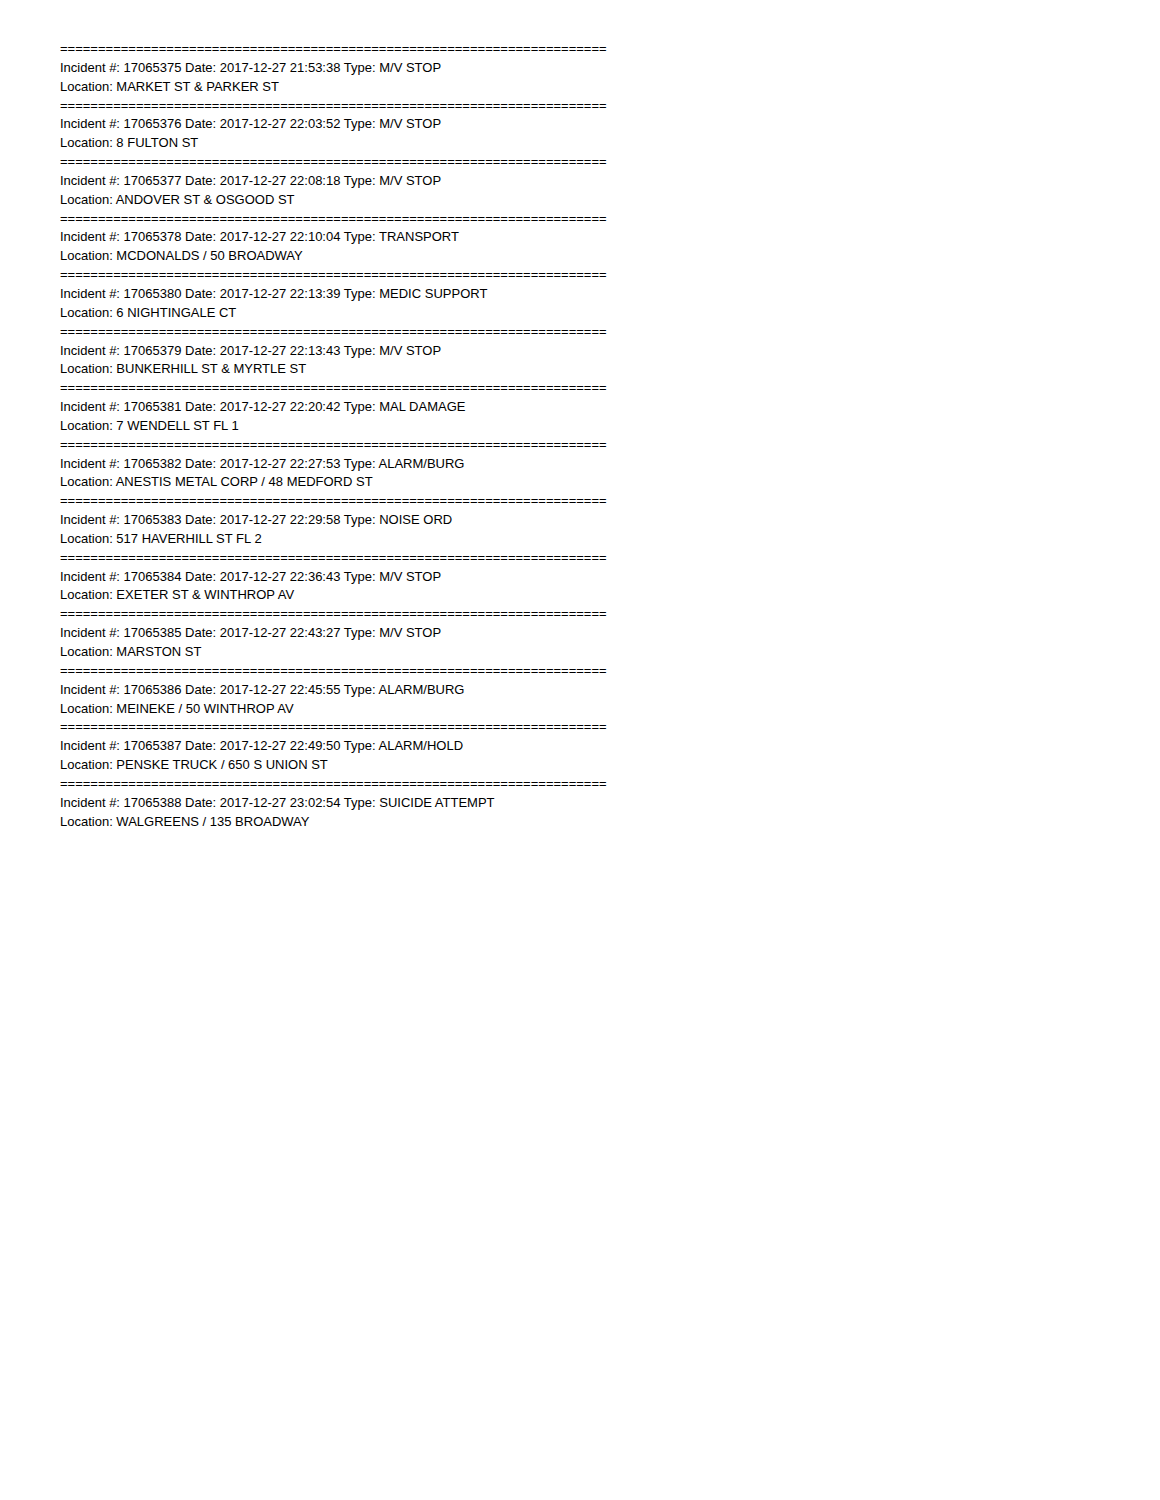========================================================================
Incident #: 17065375 Date: 2017-12-27 21:53:38 Type: M/V STOP
Location: MARKET ST & PARKER ST
========================================================================
Incident #: 17065376 Date: 2017-12-27 22:03:52 Type: M/V STOP
Location: 8 FULTON ST
========================================================================
Incident #: 17065377 Date: 2017-12-27 22:08:18 Type: M/V STOP
Location: ANDOVER ST & OSGOOD ST
========================================================================
Incident #: 17065378 Date: 2017-12-27 22:10:04 Type: TRANSPORT
Location: MCDONALDS / 50 BROADWAY
========================================================================
Incident #: 17065380 Date: 2017-12-27 22:13:39 Type: MEDIC SUPPORT
Location: 6 NIGHTINGALE CT
========================================================================
Incident #: 17065379 Date: 2017-12-27 22:13:43 Type: M/V STOP
Location: BUNKERHILL ST & MYRTLE ST
========================================================================
Incident #: 17065381 Date: 2017-12-27 22:20:42 Type: MAL DAMAGE
Location: 7 WENDELL ST FL 1
========================================================================
Incident #: 17065382 Date: 2017-12-27 22:27:53 Type: ALARM/BURG
Location: ANESTIS METAL CORP / 48 MEDFORD ST
========================================================================
Incident #: 17065383 Date: 2017-12-27 22:29:58 Type: NOISE ORD
Location: 517 HAVERHILL ST FL 2
========================================================================
Incident #: 17065384 Date: 2017-12-27 22:36:43 Type: M/V STOP
Location: EXETER ST & WINTHROP AV
========================================================================
Incident #: 17065385 Date: 2017-12-27 22:43:27 Type: M/V STOP
Location: MARSTON ST
========================================================================
Incident #: 17065386 Date: 2017-12-27 22:45:55 Type: ALARM/BURG
Location: MEINEKE / 50 WINTHROP AV
========================================================================
Incident #: 17065387 Date: 2017-12-27 22:49:50 Type: ALARM/HOLD
Location: PENSKE TRUCK / 650 S UNION ST
========================================================================
Incident #: 17065388 Date: 2017-12-27 23:02:54 Type: SUICIDE ATTEMPT
Location: WALGREENS / 135 BROADWAY